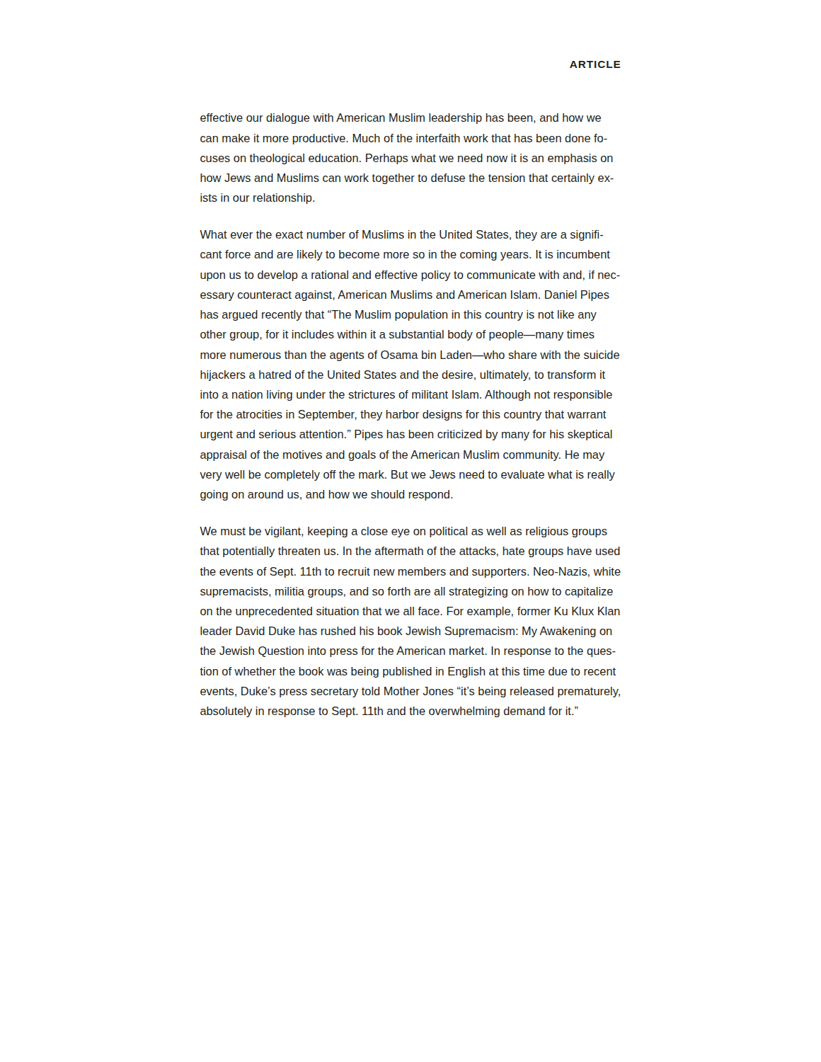ARTICLE
effective our dialogue with American Muslim leadership has been, and how we can make it more productive. Much of the interfaith work that has been done focuses on theological education. Perhaps what we need now it is an emphasis on how Jews and Muslims can work together to defuse the tension that certainly exists in our relationship.
What ever the exact number of Muslims in the United States, they are a significant force and are likely to become more so in the coming years. It is incumbent upon us to develop a rational and effective policy to communicate with and, if necessary counteract against, American Muslims and American Islam. Daniel Pipes has argued recently that “The Muslim population in this country is not like any other group, for it includes within it a substantial body of people—many times more numerous than the agents of Osama bin Laden—who share with the suicide hijackers a hatred of the United States and the desire, ultimately, to transform it into a nation living under the strictures of militant Islam. Although not responsible for the atrocities in September, they harbor designs for this country that warrant urgent and serious attention.” Pipes has been criticized by many for his skeptical appraisal of the motives and goals of the American Muslim community. He may very well be completely off the mark. But we Jews need to evaluate what is really going on around us, and how we should respond.
We must be vigilant, keeping a close eye on political as well as religious groups that potentially threaten us. In the aftermath of the attacks, hate groups have used the events of Sept. 11th to recruit new members and supporters. Neo-Nazis, white supremacists, militia groups, and so forth are all strategizing on how to capitalize on the unprecedented situation that we all face. For example, former Ku Klux Klan leader David Duke has rushed his book Jewish Supremacism: My Awakening on the Jewish Question into press for the American market. In response to the question of whether the book was being published in English at this time due to recent events, Duke’s press secretary told Mother Jones “it’s being released prematurely, absolutely in response to Sept. 11th and the overwhelming demand for it.”